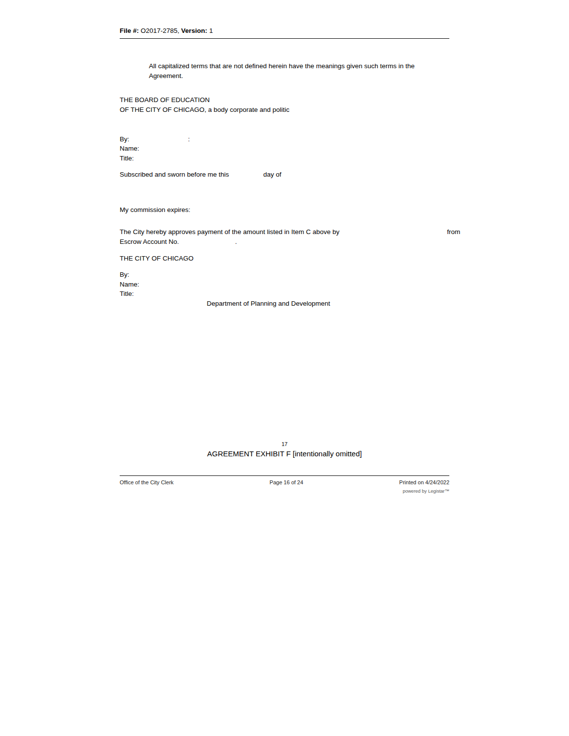File #: O2017-2785, Version: 1
All capitalized terms that are not defined herein have the meanings given such terms in the Agreement.
THE BOARD OF EDUCATION
OF THE CITY OF CHICAGO, a body corporate and politic
By::
Name:
Title:
Subscribed and sworn before me thisday of
My commission expires:
The City hereby approves payment of the amount listed in Item C above byfrom
Escrow Account No..
THE CITY OF CHICAGO
By:
Name:
Title:
Department of Planning and Development
17
AGREEMENT EXHIBIT F [intentionally omitted]
Office of the City Clerk
Page 16 of 24
Printed on 4/24/2022
powered by Legistar™